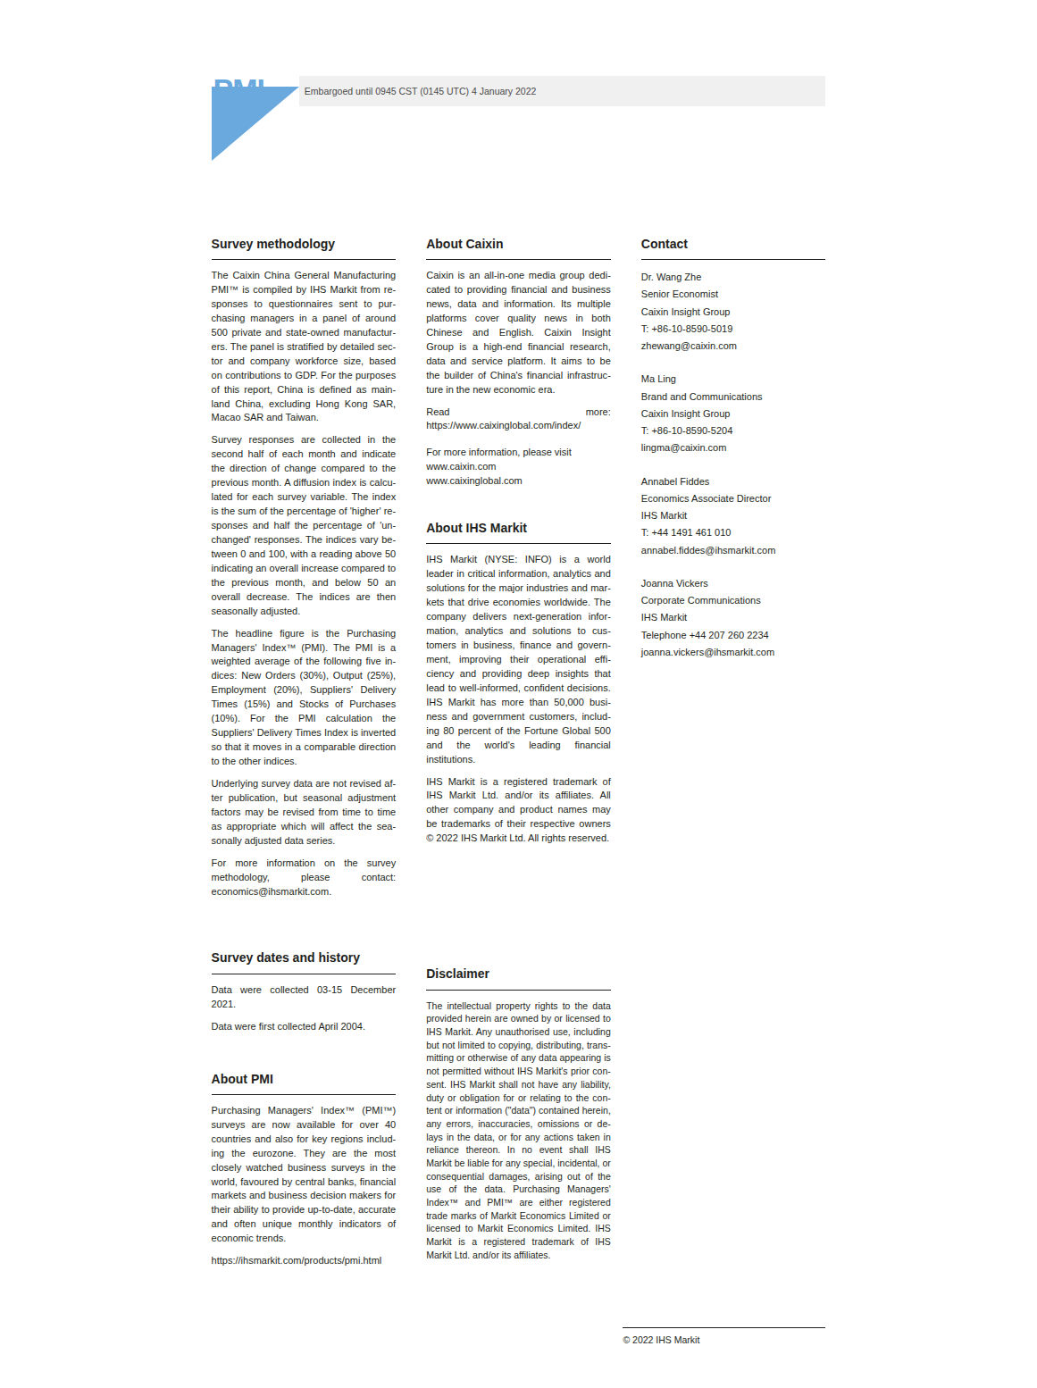PMI
Embargoed until 0945 CST (0145 UTC) 4 January 2022
Survey methodology
The Caixin China General Manufacturing PMI™ is compiled by IHS Markit from responses to questionnaires sent to purchasing managers in a panel of around 500 private and state-owned manufacturers. The panel is stratified by detailed sector and company workforce size, based on contributions to GDP. For the purposes of this report, China is defined as mainland China, excluding Hong Kong SAR, Macao SAR and Taiwan.
Survey responses are collected in the second half of each month and indicate the direction of change compared to the previous month. A diffusion index is calculated for each survey variable. The index is the sum of the percentage of 'higher' responses and half the percentage of 'unchanged' responses. The indices vary between 0 and 100, with a reading above 50 indicating an overall increase compared to the previous month, and below 50 an overall decrease. The indices are then seasonally adjusted.
The headline figure is the Purchasing Managers' Index™ (PMI). The PMI is a weighted average of the following five indices: New Orders (30%), Output (25%), Employment (20%), Suppliers' Delivery Times (15%) and Stocks of Purchases (10%). For the PMI calculation the Suppliers' Delivery Times Index is inverted so that it moves in a comparable direction to the other indices.
Underlying survey data are not revised after publication, but seasonal adjustment factors may be revised from time to time as appropriate which will affect the seasonally adjusted data series.
For more information on the survey methodology, please contact: economics@ihsmarkit.com.
About Caixin
Caixin is an all-in-one media group dedicated to providing financial and business news, data and information. Its multiple platforms cover quality news in both Chinese and English. Caixin Insight Group is a high-end financial research, data and service platform. It aims to be the builder of China's financial infrastructure in the new economic era.
Read more: https://www.caixinglobal.com/index/
For more information, please visit
www.caixin.com
www.caixinglobal.com
About IHS Markit
IHS Markit (NYSE: INFO) is a world leader in critical information, analytics and solutions for the major industries and markets that drive economies worldwide. The company delivers next-generation information, analytics and solutions to customers in business, finance and government, improving their operational efficiency and providing deep insights that lead to well-informed, confident decisions. IHS Markit has more than 50,000 business and government customers, including 80 percent of the Fortune Global 500 and the world's leading financial institutions.
IHS Markit is a registered trademark of IHS Markit Ltd. and/or its affiliates. All other company and product names may be trademarks of their respective owners © 2022 IHS Markit Ltd. All rights reserved.
Contact
Dr. Wang Zhe
Senior Economist
Caixin Insight Group
T: +86-10-8590-5019
zhewang@caixin.com
Ma Ling
Brand and Communications
Caixin Insight Group
T: +86-10-8590-5204
lingma@caixin.com
Annabel Fiddes
Economics Associate Director
IHS Markit
T: +44 1491 461 010
annabel.fiddes@ihsmarkit.com
Joanna Vickers
Corporate Communications
IHS Markit
Telephone +44 207 260 2234
joanna.vickers@ihsmarkit.com
Survey dates and history
Data were collected 03-15 December 2021.
Data were first collected April 2004.
About PMI
Purchasing Managers' Index™ (PMI™) surveys are now available for over 40 countries and also for key regions including the eurozone. They are the most closely watched business surveys in the world, favoured by central banks, financial markets and business decision makers for their ability to provide up-to-date, accurate and often unique monthly indicators of economic trends.
https://ihsmarkit.com/products/pmi.html
Disclaimer
The intellectual property rights to the data provided herein are owned by or licensed to IHS Markit. Any unauthorised use, including but not limited to copying, distributing, transmitting or otherwise of any data appearing is not permitted without IHS Markit's prior consent. IHS Markit shall not have any liability, duty or obligation for or relating to the content or information ("data") contained herein, any errors, inaccuracies, omissions or delays in the data, or for any actions taken in reliance thereon. In no event shall IHS Markit be liable for any special, incidental, or consequential damages, arising out of the use of the data. Purchasing Managers' Index™ and PMI™ are either registered trade marks of Markit Economics Limited or licensed to Markit Economics Limited. IHS Markit is a registered trademark of IHS Markit Ltd. and/or its affiliates.
© 2022 IHS Markit